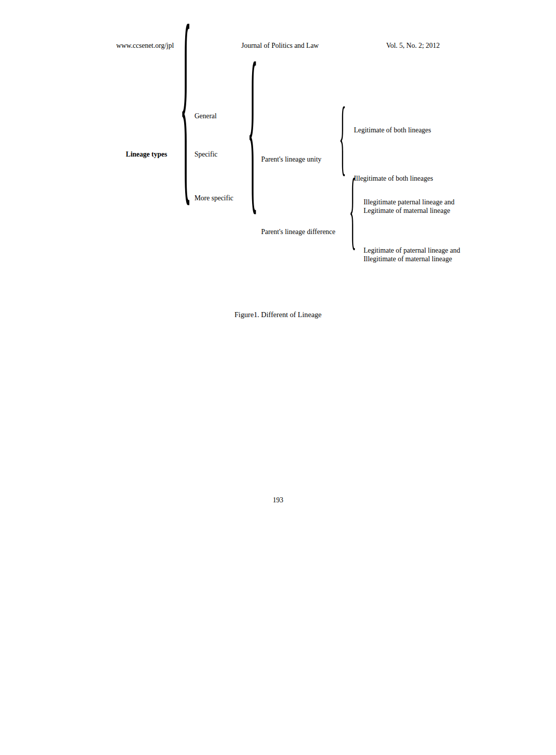www.ccsenet.org/jpl
Journal of Politics and Law
Vol. 5, No. 2; 2012
Lineage types
{
General
Specific
More specific
{
Parent's lineage unity
Parent's lineage difference
{
{
Legitimate of both lineages
Illegitimate of both lineages
Illegitimate paternal lineage and Legitimate of maternal lineage
Legitimate of paternal lineage and Illegitimate of maternal lineage
Figure1. Different of Lineage
193